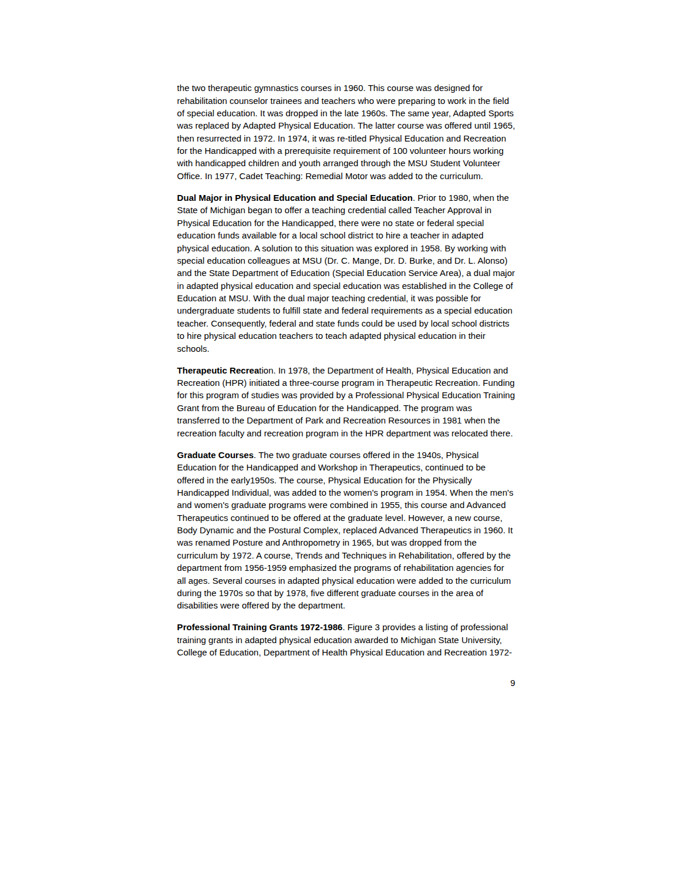the two therapeutic gymnastics courses in 1960. This course was designed for rehabilitation counselor trainees and teachers who were preparing to work in the field of special education. It was dropped in the late 1960s. The same year, Adapted Sports was replaced by Adapted Physical Education. The latter course was offered until 1965, then resurrected in 1972. In 1974, it was re-titled Physical Education and Recreation for the Handicapped with a prerequisite requirement of 100 volunteer hours working with handicapped children and youth arranged through the MSU Student Volunteer Office. In 1977, Cadet Teaching: Remedial Motor was added to the curriculum.
Dual Major in Physical Education and Special Education. Prior to 1980, when the State of Michigan began to offer a teaching credential called Teacher Approval in Physical Education for the Handicapped, there were no state or federal special education funds available for a local school district to hire a teacher in adapted physical education. A solution to this situation was explored in 1958. By working with special education colleagues at MSU (Dr. C. Mange, Dr. D. Burke, and Dr. L. Alonso) and the State Department of Education (Special Education Service Area), a dual major in adapted physical education and special education was established in the College of Education at MSU. With the dual major teaching credential, it was possible for undergraduate students to fulfill state and federal requirements as a special education teacher. Consequently, federal and state funds could be used by local school districts to hire physical education teachers to teach adapted physical education in their schools.
Therapeutic Recreation. In 1978, the Department of Health, Physical Education and Recreation (HPR) initiated a three-course program in Therapeutic Recreation. Funding for this program of studies was provided by a Professional Physical Education Training Grant from the Bureau of Education for the Handicapped. The program was transferred to the Department of Park and Recreation Resources in 1981 when the recreation faculty and recreation program in the HPR department was relocated there.
Graduate Courses. The two graduate courses offered in the 1940s, Physical Education for the Handicapped and Workshop in Therapeutics, continued to be offered in the early1950s. The course, Physical Education for the Physically Handicapped Individual, was added to the women's program in 1954. When the men's and women's graduate programs were combined in 1955, this course and Advanced Therapeutics continued to be offered at the graduate level. However, a new course, Body Dynamic and the Postural Complex, replaced Advanced Therapeutics in 1960. It was renamed Posture and Anthropometry in 1965, but was dropped from the curriculum by 1972. A course, Trends and Techniques in Rehabilitation, offered by the department from 1956-1959 emphasized the programs of rehabilitation agencies for all ages. Several courses in adapted physical education were added to the curriculum during the 1970s so that by 1978, five different graduate courses in the area of disabilities were offered by the department.
Professional Training Grants 1972-1986. Figure 3 provides a listing of professional training grants in adapted physical education awarded to Michigan State University, College of Education, Department of Health Physical Education and Recreation 1972-
9